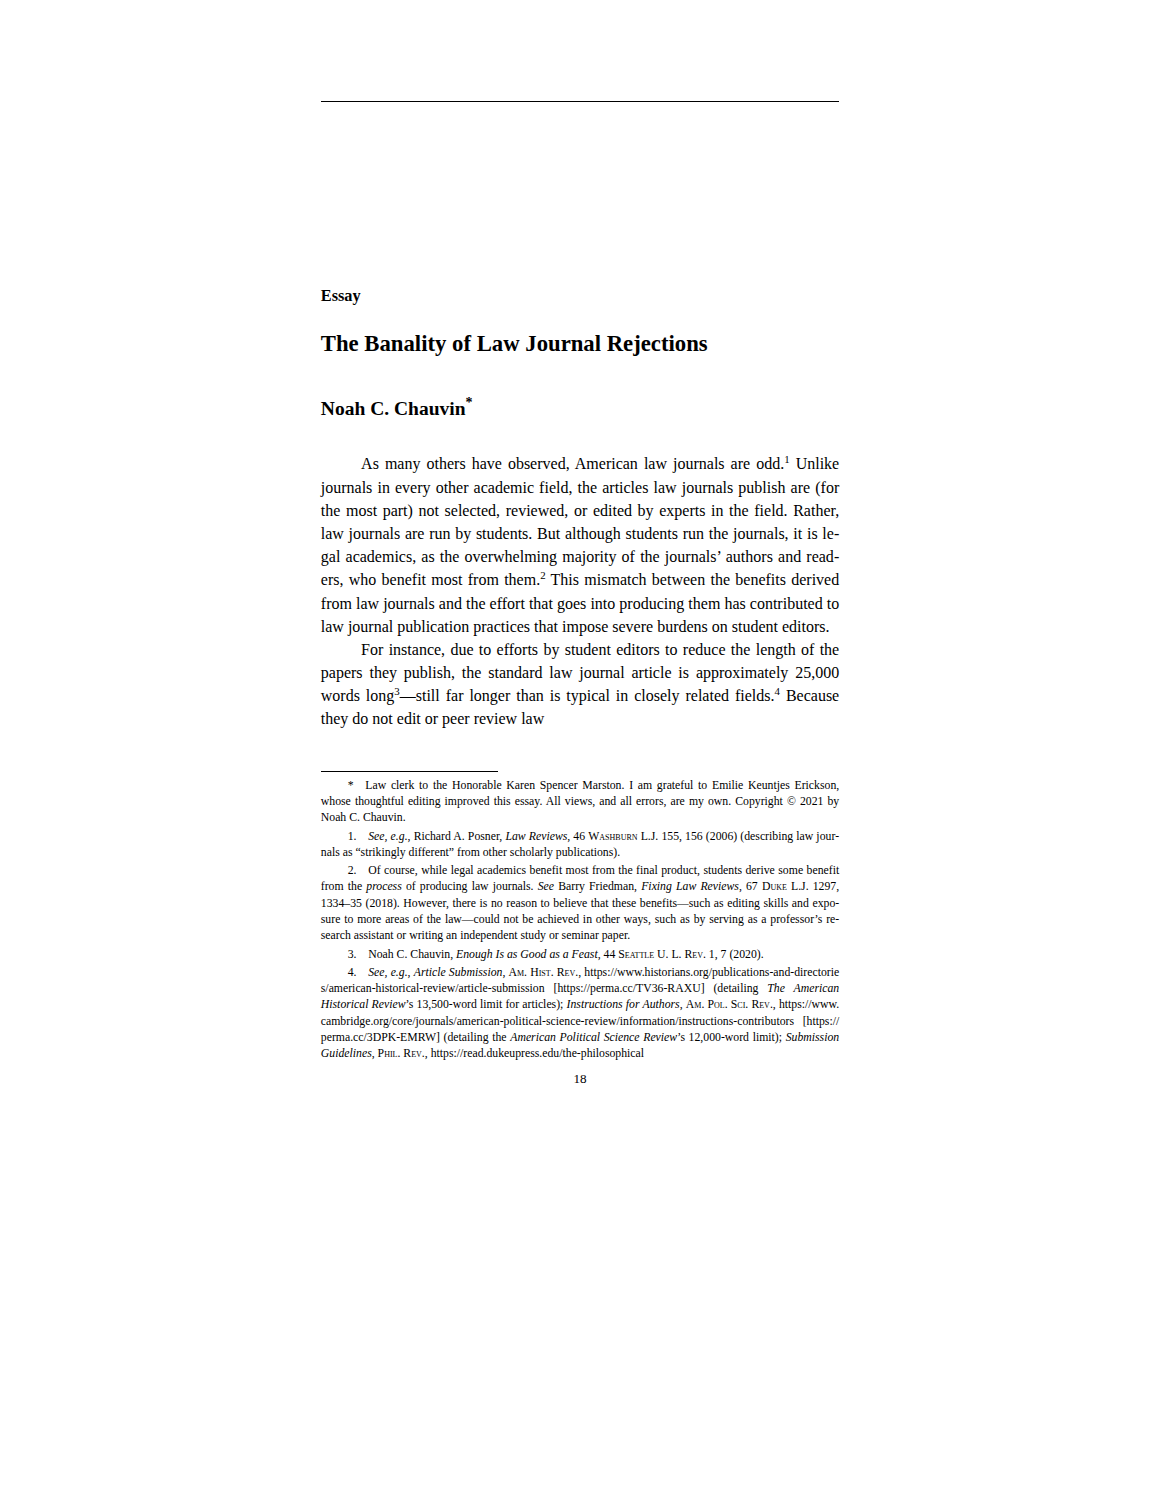Essay
The Banality of Law Journal Rejections
Noah C. Chauvin*
As many others have observed, American law journals are odd.1 Unlike journals in every other academic field, the articles law journals publish are (for the most part) not selected, reviewed, or edited by experts in the field. Rather, law journals are run by students. But although students run the journals, it is legal academics, as the overwhelming majority of the journals’ authors and readers, who benefit most from them.2 This mismatch between the benefits derived from law journals and the effort that goes into producing them has contributed to law journal publication practices that impose severe burdens on student editors.
For instance, due to efforts by student editors to reduce the length of the papers they publish, the standard law journal article is approximately 25,000 words long3—still far longer than is typical in closely related fields.4 Because they do not edit or peer review law
* Law clerk to the Honorable Karen Spencer Marston. I am grateful to Emilie Keuntjes Erickson, whose thoughtful editing improved this essay. All views, and all errors, are my own. Copyright © 2021 by Noah C. Chauvin.
1. See, e.g., Richard A. Posner, Law Reviews, 46 Washburn L.J. 155, 156 (2006) (describing law journals as “strikingly different” from other scholarly publications).
2. Of course, while legal academics benefit most from the final product, students derive some benefit from the process of producing law journals. See Barry Friedman, Fixing Law Reviews, 67 Duke L.J. 1297, 1334–35 (2018). However, there is no reason to believe that these benefits—such as editing skills and exposure to more areas of the law—could not be achieved in other ways, such as by serving as a professor’s research assistant or writing an independent study or seminar paper.
3. Noah C. Chauvin, Enough Is as Good as a Feast, 44 Seattle U. L. Rev. 1, 7 (2020).
4. See, e.g., Article Submission, Am. Hist. Rev., https://www.historians.org/publications-and-directories/american-historical-review/article-submission [https://perma.cc/TV36-RAXU] (detailing The American Historical Review’s 13,500-word limit for articles); Instructions for Authors, Am. Pol. Sci. Rev., https://www.cambridge.org/core/journals/american-political-science-review/information/instructions-contributors [https://perma.cc/3DPK-EMRW] (detailing the American Political Science Review’s 12,000-word limit); Submission Guidelines, Phil. Rev., https://read.dukeupress.edu/the-philosophical
18